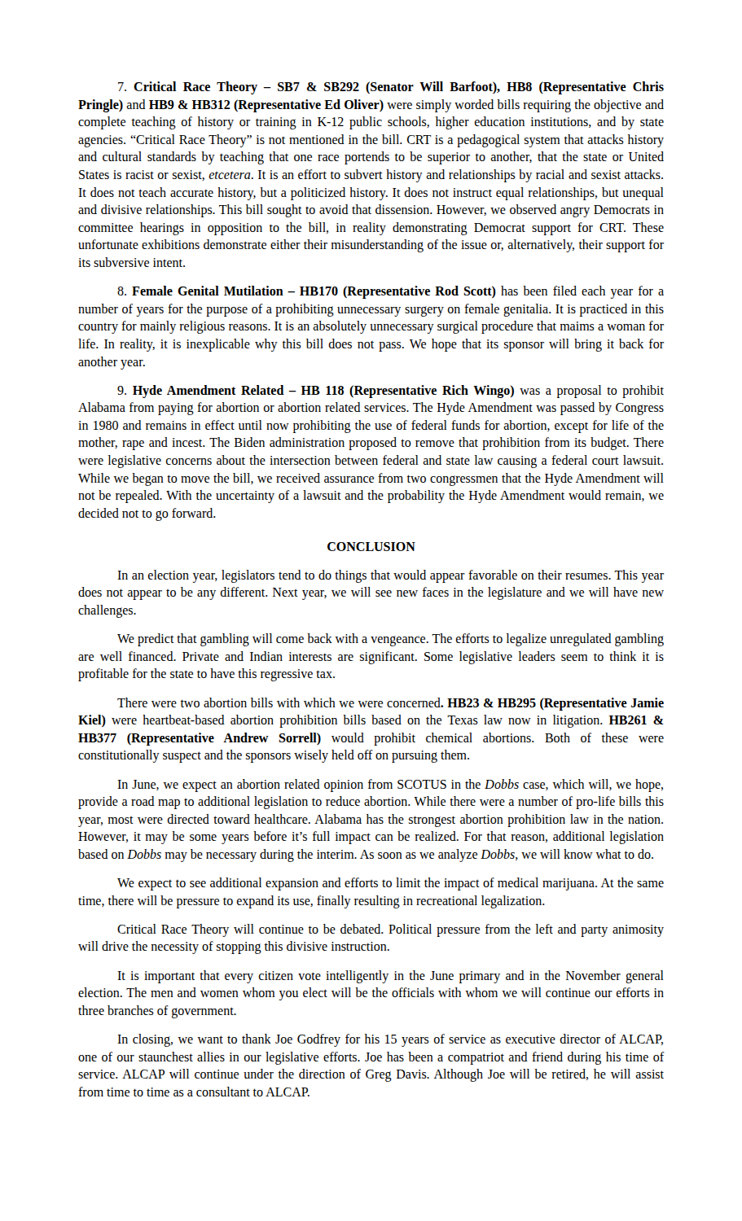7. Critical Race Theory – SB7 & SB292 (Senator Will Barfoot), HB8 (Representative Chris Pringle) and HB9 & HB312 (Representative Ed Oliver) were simply worded bills requiring the objective and complete teaching of history or training in K-12 public schools, higher education institutions, and by state agencies. “Critical Race Theory” is not mentioned in the bill. CRT is a pedagogical system that attacks history and cultural standards by teaching that one race portends to be superior to another, that the state or United States is racist or sexist, etcetera. It is an effort to subvert history and relationships by racial and sexist attacks. It does not teach accurate history, but a politicized history. It does not instruct equal relationships, but unequal and divisive relationships. This bill sought to avoid that dissension. However, we observed angry Democrats in committee hearings in opposition to the bill, in reality demonstrating Democrat support for CRT. These unfortunate exhibitions demonstrate either their misunderstanding of the issue or, alternatively, their support for its subversive intent.
8. Female Genital Mutilation – HB170 (Representative Rod Scott) has been filed each year for a number of years for the purpose of a prohibiting unnecessary surgery on female genitalia. It is practiced in this country for mainly religious reasons. It is an absolutely unnecessary surgical procedure that maims a woman for life. In reality, it is inexplicable why this bill does not pass. We hope that its sponsor will bring it back for another year.
9. Hyde Amendment Related – HB 118 (Representative Rich Wingo) was a proposal to prohibit Alabama from paying for abortion or abortion related services. The Hyde Amendment was passed by Congress in 1980 and remains in effect until now prohibiting the use of federal funds for abortion, except for life of the mother, rape and incest. The Biden administration proposed to remove that prohibition from its budget. There were legislative concerns about the intersection between federal and state law causing a federal court lawsuit. While we began to move the bill, we received assurance from two congressmen that the Hyde Amendment will not be repealed. With the uncertainty of a lawsuit and the probability the Hyde Amendment would remain, we decided not to go forward.
Conclusion
In an election year, legislators tend to do things that would appear favorable on their resumes. This year does not appear to be any different. Next year, we will see new faces in the legislature and we will have new challenges.
We predict that gambling will come back with a vengeance. The efforts to legalize unregulated gambling are well financed. Private and Indian interests are significant. Some legislative leaders seem to think it is profitable for the state to have this regressive tax.
There were two abortion bills with which we were concerned. HB23 & HB295 (Representative Jamie Kiel) were heartbeat-based abortion prohibition bills based on the Texas law now in litigation. HB261 & HB377 (Representative Andrew Sorrell) would prohibit chemical abortions. Both of these were constitutionally suspect and the sponsors wisely held off on pursuing them.
In June, we expect an abortion related opinion from SCOTUS in the Dobbs case, which will, we hope, provide a road map to additional legislation to reduce abortion. While there were a number of pro-life bills this year, most were directed toward healthcare. Alabama has the strongest abortion prohibition law in the nation. However, it may be some years before it’s full impact can be realized. For that reason, additional legislation based on Dobbs may be necessary during the interim. As soon as we analyze Dobbs, we will know what to do.
We expect to see additional expansion and efforts to limit the impact of medical marijuana. At the same time, there will be pressure to expand its use, finally resulting in recreational legalization.
Critical Race Theory will continue to be debated. Political pressure from the left and party animosity will drive the necessity of stopping this divisive instruction.
It is important that every citizen vote intelligently in the June primary and in the November general election. The men and women whom you elect will be the officials with whom we will continue our efforts in three branches of government.
In closing, we want to thank Joe Godfrey for his 15 years of service as executive director of ALCAP, one of our staunchest allies in our legislative efforts. Joe has been a compatriot and friend during his time of service. ALCAP will continue under the direction of Greg Davis. Although Joe will be retired, he will assist from time to time as a consultant to ALCAP.